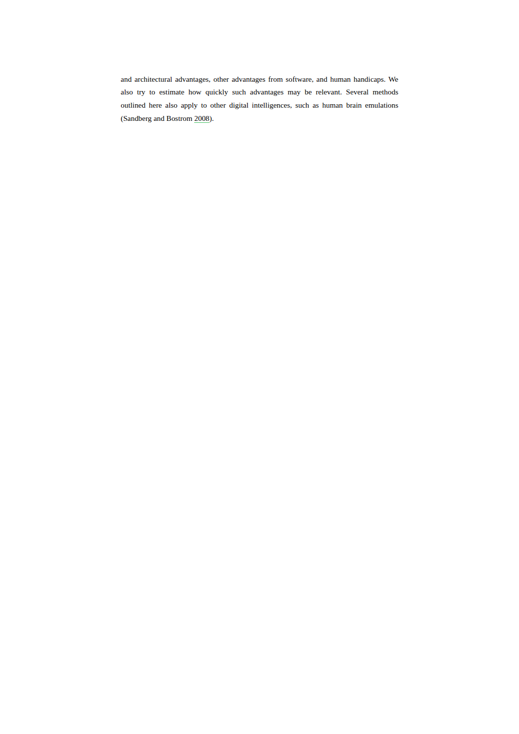and architectural advantages, other advantages from software, and human handicaps. We also try to estimate how quickly such advantages may be relevant. Several methods outlined here also apply to other digital intelligences, such as human brain emulations (Sandberg and Bostrom 2008).